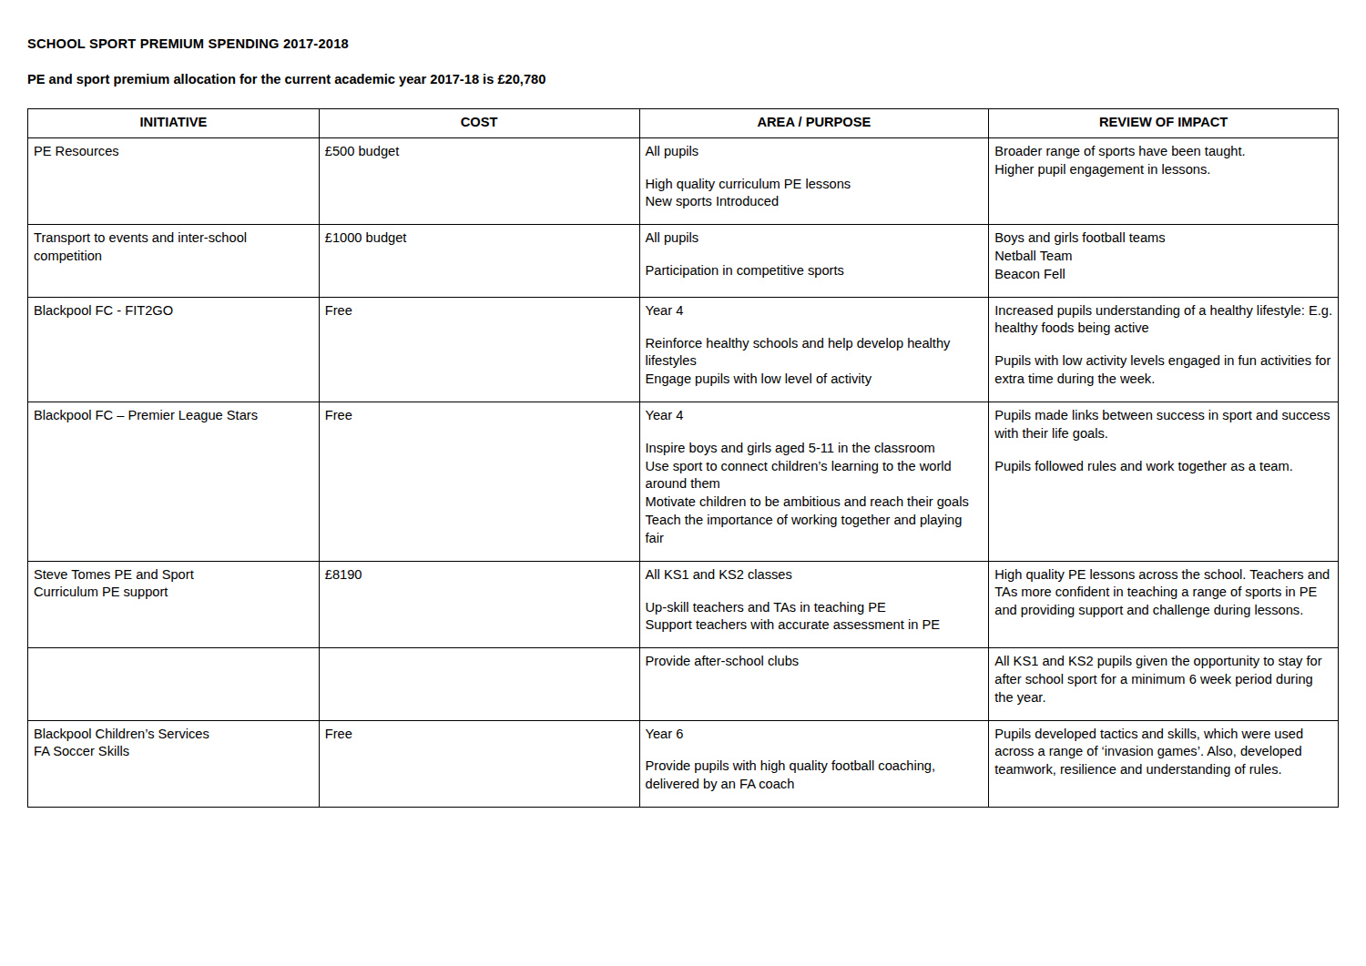SCHOOL SPORT PREMIUM SPENDING 2017-2018
PE and sport premium allocation for the current academic year 2017-18 is £20,780
| INITIATIVE | COST | AREA / PURPOSE | REVIEW OF IMPACT |
| --- | --- | --- | --- |
| PE Resources | £500 budget | All pupils High quality curriculum PE lessons New sports Introduced | Broader range of sports have been taught. Higher pupil engagement in lessons. |
| Transport to events and inter-school competition | £1000 budget | All pupils Participation in competitive sports | Boys and girls football teams Netball Team Beacon Fell |
| Blackpool FC - FIT2GO | Free | Year 4 Reinforce healthy schools and help develop healthy lifestyles Engage pupils with low level of activity | Increased pupils understanding of a healthy lifestyle: E.g. healthy foods being active Pupils with low activity levels engaged in fun activities for extra time during the week. |
| Blackpool FC – Premier League Stars | Free | Year 4 Inspire boys and girls aged 5-11 in the classroom Use sport to connect children’s learning to the world around them Motivate children to be ambitious and reach their goals Teach the importance of working together and playing fair | Pupils made links between success in sport and success with their life goals. Pupils followed rules and work together as a team. |
| Steve Tomes PE and Sport Curriculum PE support | £8190 | All KS1 and KS2 classes Up-skill teachers and TAs in teaching PE Support teachers with accurate assessment in PE | High quality PE lessons across the school. Teachers and TAs more confident in teaching a range of sports in PE and providing support and challenge during lessons. |
| | | Provide after-school clubs | All KS1 and KS2 pupils given the opportunity to stay for after school sport for a minimum 6 week period during the year. |
| Blackpool Children’s Services FA Soccer Skills | Free | Year 6 Provide pupils with high quality football coaching, delivered by an FA coach | Pupils developed tactics and skills, which were used across a range of ‘invasion games’. Also, developed teamwork, resilience and understanding of rules. |